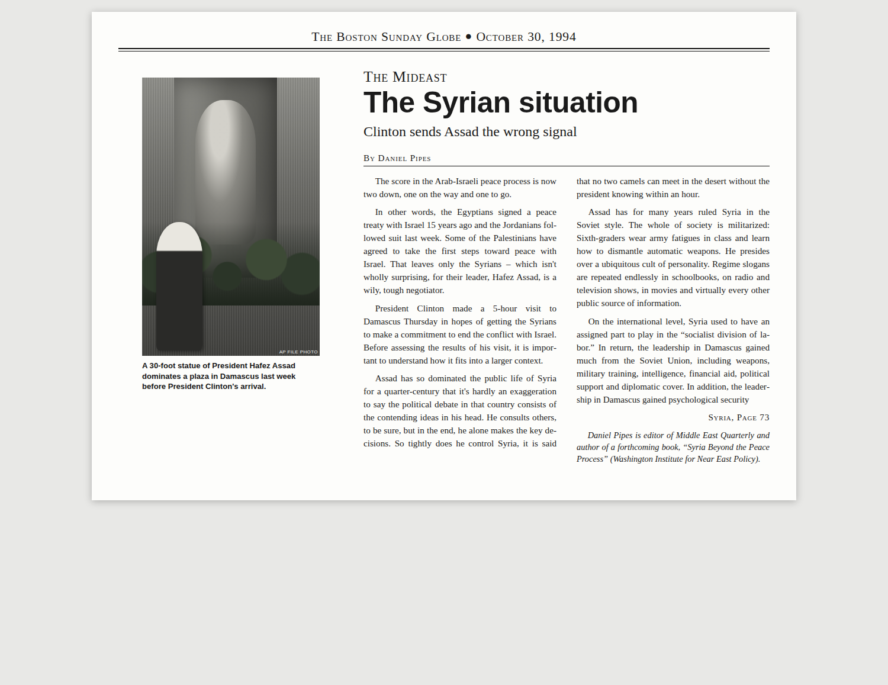The Boston Sunday Globe ● October 30, 1994
AP FILE PHOTO
A 30-foot statue of President Hafez Assad dominates a plaza in Damascus last week before President Clinton's arrival.
The Mideast
The Syrian situation
Clinton sends Assad the wrong signal
By Daniel Pipes
The score in the Arab-Israeli peace process is now two down, one on the way and one to go.
In other words, the Egyptians signed a peace treaty with Israel 15 years ago and the Jordanians followed suit last week. Some of the Palestinians have agreed to take the first steps toward peace with Israel. That leaves only the Syrians – which isn't wholly surprising, for their leader, Hafez Assad, is a wily, tough negotiator.
President Clinton made a 5-hour visit to Damascus Thursday in hopes of getting the Syrians to make a commitment to end the conflict with Israel. Before assessing the results of his visit, it is important to understand how it fits into a larger context.
Assad has so dominated the public life of Syria for a quarter-century that it's hardly an exaggeration to say the political debate in that country consists of the contending ideas in his head. He consults others, to be sure, but in the end, he alone makes the key decisions. So tightly does he control Syria, it is said that no two camels can meet in the desert without the president knowing within an hour.
Assad has for many years ruled Syria in the Soviet style. The whole of society is militarized: Sixth-graders wear army fatigues in class and learn how to dismantle automatic weapons. He presides over a ubiquitous cult of personality. Regime slogans are repeated endlessly in schoolbooks, on radio and television shows, in movies and virtually every other public source of information.
On the international level, Syria used to have an assigned part to play in the “socialist division of labor.” In return, the leadership in Damascus gained much from the Soviet Union, including weapons, military training, intelligence, financial aid, political support and diplomatic cover. In addition, the leadership in Damascus gained psychological security
Syria, Page 73
Daniel Pipes is editor of Middle East Quarterly and author of a forthcoming book, “Syria Beyond the Peace Process” (Washington Institute for Near East Policy).